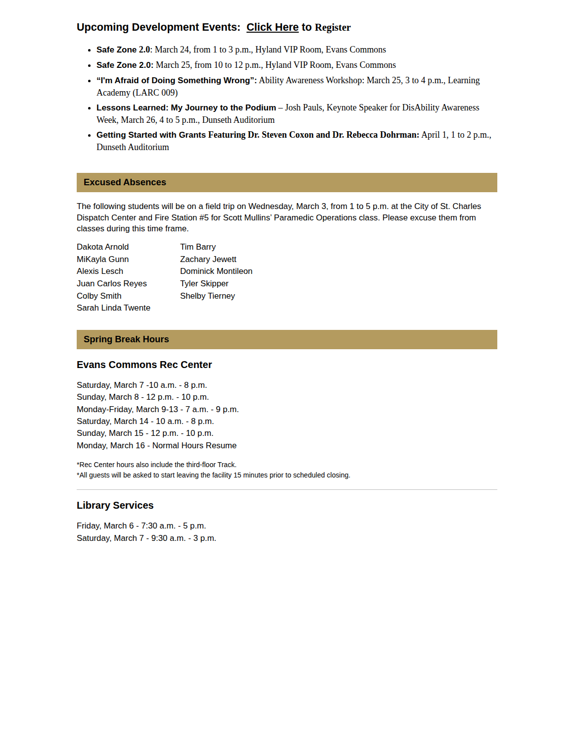Upcoming Development Events: Click Here to Register
Safe Zone 2.0: March 24, from 1 to 3 p.m., Hyland VIP Room, Evans Commons
Safe Zone 2.0: March 25, from 10 to 12 p.m., Hyland VIP Room, Evans Commons
“I'm Afraid of Doing Something Wrong”: Ability Awareness Workshop: March 25, 3 to 4 p.m., Learning Academy (LARC 009)
Lessons Learned: My Journey to the Podium – Josh Pauls, Keynote Speaker for DisAbility Awareness Week, March 26, 4 to 5 p.m., Dunseth Auditorium
Getting Started with Grants Featuring Dr. Steven Coxon and Dr. Rebecca Dohrman: April 1, 1 to 2 p.m., Dunseth Auditorium
Excused Absences
The following students will be on a field trip on Wednesday, March 3, from 1 to 5 p.m. at the City of St. Charles Dispatch Center and Fire Station #5 for Scott Mullins’ Paramedic Operations class. Please excuse them from classes during this time frame.
| Dakota Arnold | Tim Barry |
| MiKayla Gunn | Zachary Jewett |
| Alexis Lesch | Dominick Montileon |
| Juan Carlos Reyes | Tyler Skipper |
| Colby Smith | Shelby Tierney |
| Sarah Linda Twente | |
Spring Break Hours
Evans Commons Rec Center
Saturday, March 7 -10 a.m. - 8 p.m.
Sunday, March 8 - 12 p.m. - 10 p.m.
Monday-Friday, March 9-13 - 7 a.m. - 9 p.m.
Saturday, March 14 - 10 a.m. - 8 p.m.
Sunday, March 15 - 12 p.m. - 10 p.m.
Monday, March 16 - Normal Hours Resume
*Rec Center hours also include the third-floor Track.
*All guests will be asked to start leaving the facility 15 minutes prior to scheduled closing.
Library Services
Friday, March 6 - 7:30 a.m. - 5 p.m.
Saturday, March 7 - 9:30 a.m. - 3 p.m.